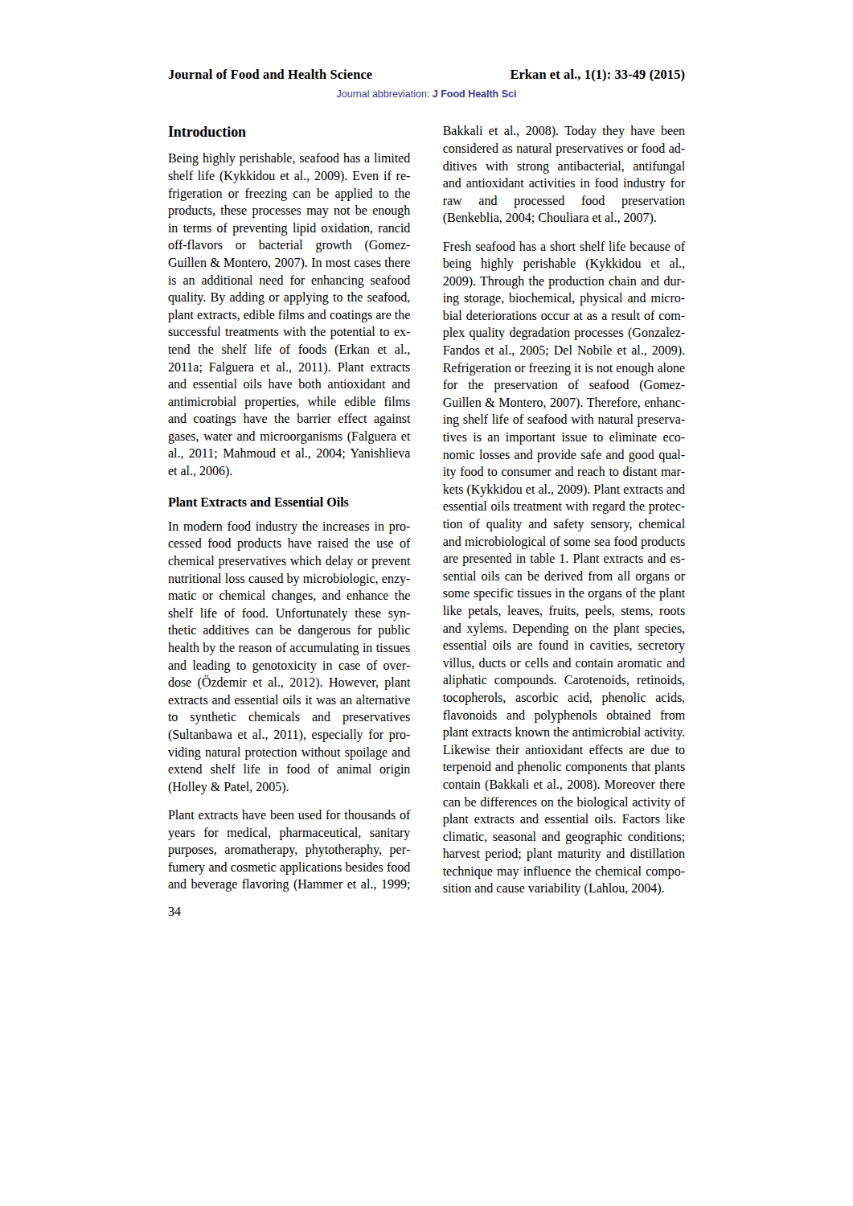Journal of Food and Health Science Erkan et al., 1(1): 33-49 (2015)
Journal abbreviation: J Food Health Sci
Introduction
Being highly perishable, seafood has a limited shelf life (Kykkidou et al., 2009). Even if refrigeration or freezing can be applied to the products, these processes may not be enough in terms of preventing lipid oxidation, rancid off-flavors or bacterial growth (Gomez-Guillen & Montero, 2007). In most cases there is an additional need for enhancing seafood quality. By adding or applying to the seafood, plant extracts, edible films and coatings are the successful treatments with the potential to extend the shelf life of foods (Erkan et al., 2011a; Falguera et al., 2011). Plant extracts and essential oils have both antioxidant and antimicrobial properties, while edible films and coatings have the barrier effect against gases, water and microorganisms (Falguera et al., 2011; Mahmoud et al., 2004; Yanishlieva et al., 2006).
Plant Extracts and Essential Oils
In modern food industry the increases in processed food products have raised the use of chemical preservatives which delay or prevent nutritional loss caused by microbiologic, enzymatic or chemical changes, and enhance the shelf life of food. Unfortunately these synthetic additives can be dangerous for public health by the reason of accumulating in tissues and leading to genotoxicity in case of overdose (Özdemir et al., 2012). However, plant extracts and essential oils it was an alternative to synthetic chemicals and preservatives (Sultanbawa et al., 2011), especially for providing natural protection without spoilage and extend shelf life in food of animal origin (Holley & Patel, 2005).
Plant extracts have been used for thousands of years for medical, pharmaceutical, sanitary purposes, aromatherapy, phytotheraphy, perfumery and cosmetic applications besides food and beverage flavoring (Hammer et al., 1999; Bakkali et al., 2008). Today they have been considered as natural preservatives or food additives with strong antibacterial, antifungal and antioxidant activities in food industry for raw and processed food preservation (Benkeblia, 2004; Chouliara et al., 2007).
Fresh seafood has a short shelf life because of being highly perishable (Kykkidou et al., 2009). Through the production chain and during storage, biochemical, physical and microbial deteriorations occur at as a result of complex quality degradation processes (Gonzalez-Fandos et al., 2005; Del Nobile et al., 2009). Refrigeration or freezing it is not enough alone for the preservation of seafood (Gomez-Guillen & Montero, 2007). Therefore, enhancing shelf life of seafood with natural preservatives is an important issue to eliminate economic losses and provide safe and good quality food to consumer and reach to distant markets (Kykkidou et al., 2009). Plant extracts and essential oils treatment with regard the protection of quality and safety sensory, chemical and microbiological of some sea food products are presented in table 1. Plant extracts and essential oils can be derived from all organs or some specific tissues in the organs of the plant like petals, leaves, fruits, peels, stems, roots and xylems. Depending on the plant species, essential oils are found in cavities, secretory villus, ducts or cells and contain aromatic and aliphatic compounds. Carotenoids, retinoids, tocopherols, ascorbic acid, phenolic acids, flavonoids and polyphenols obtained from plant extracts known the antimicrobial activity. Likewise their antioxidant effects are due to terpenoid and phenolic components that plants contain (Bakkali et al., 2008). Moreover there can be differences on the biological activity of plant extracts and essential oils. Factors like climatic, seasonal and geographic conditions; harvest period; plant maturity and distillation technique may influence the chemical composition and cause variability (Lahlou, 2004).
34